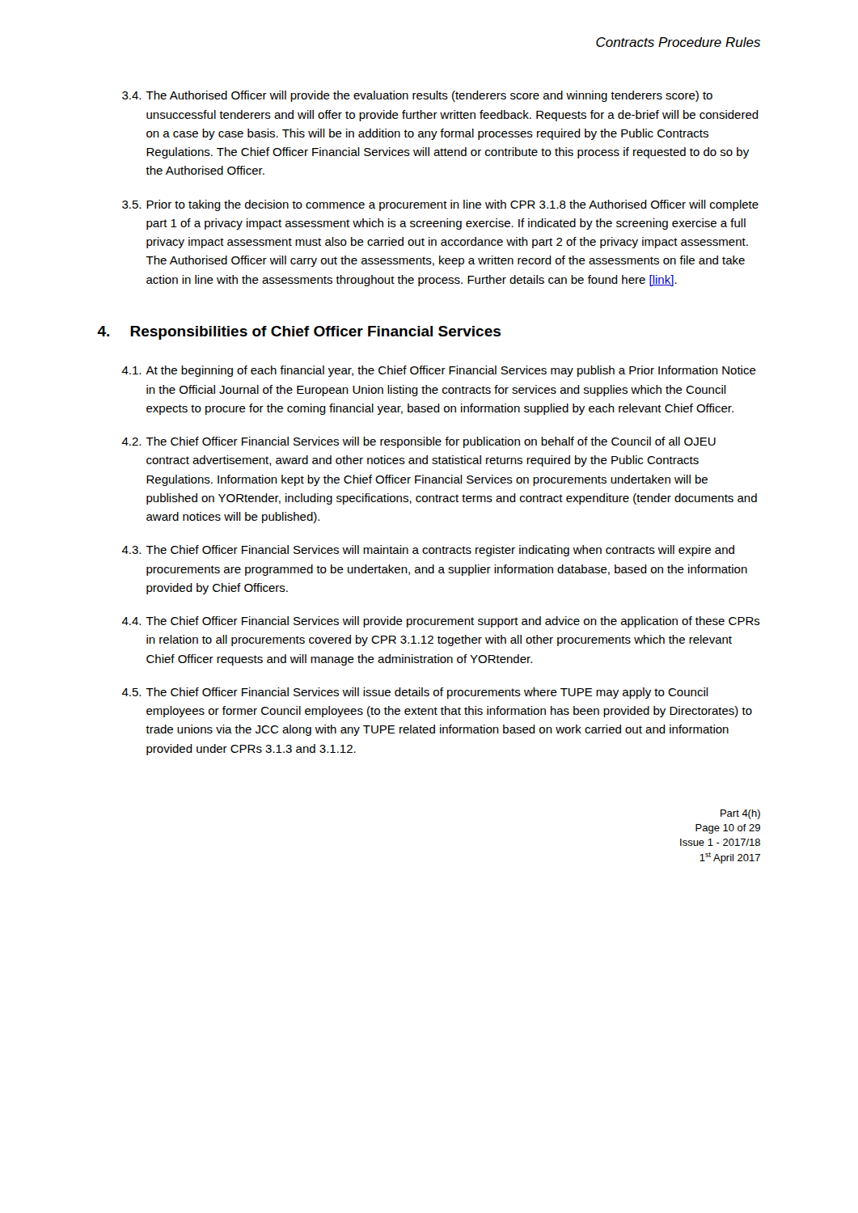Contracts Procedure Rules
3.4. The Authorised Officer will provide the evaluation results (tenderers score and winning tenderers score) to unsuccessful tenderers and will offer to provide further written feedback. Requests for a de-brief will be considered on a case by case basis. This will be in addition to any formal processes required by the Public Contracts Regulations. The Chief Officer Financial Services will attend or contribute to this process if requested to do so by the Authorised Officer.
3.5. Prior to taking the decision to commence a procurement in line with CPR 3.1.8 the Authorised Officer will complete part 1 of a privacy impact assessment which is a screening exercise. If indicated by the screening exercise a full privacy impact assessment must also be carried out in accordance with part 2 of the privacy impact assessment. The Authorised Officer will carry out the assessments, keep a written record of the assessments on file and take action in line with the assessments throughout the process. Further details can be found here [link].
4. Responsibilities of Chief Officer Financial Services
4.1. At the beginning of each financial year, the Chief Officer Financial Services may publish a Prior Information Notice in the Official Journal of the European Union listing the contracts for services and supplies which the Council expects to procure for the coming financial year, based on information supplied by each relevant Chief Officer.
4.2. The Chief Officer Financial Services will be responsible for publication on behalf of the Council of all OJEU contract advertisement, award and other notices and statistical returns required by the Public Contracts Regulations. Information kept by the Chief Officer Financial Services on procurements undertaken will be published on YORtender, including specifications, contract terms and contract expenditure (tender documents and award notices will be published).
4.3. The Chief Officer Financial Services will maintain a contracts register indicating when contracts will expire and procurements are programmed to be undertaken, and a supplier information database, based on the information provided by Chief Officers.
4.4. The Chief Officer Financial Services will provide procurement support and advice on the application of these CPRs in relation to all procurements covered by CPR 3.1.12 together with all other procurements which the relevant Chief Officer requests and will manage the administration of YORtender.
4.5. The Chief Officer Financial Services will issue details of procurements where TUPE may apply to Council employees or former Council employees (to the extent that this information has been provided by Directorates) to trade unions via the JCC along with any TUPE related information based on work carried out and information provided under CPRs 3.1.3 and 3.1.12.
Part 4(h)
Page 10 of 29
Issue 1 - 2017/18
1st April 2017